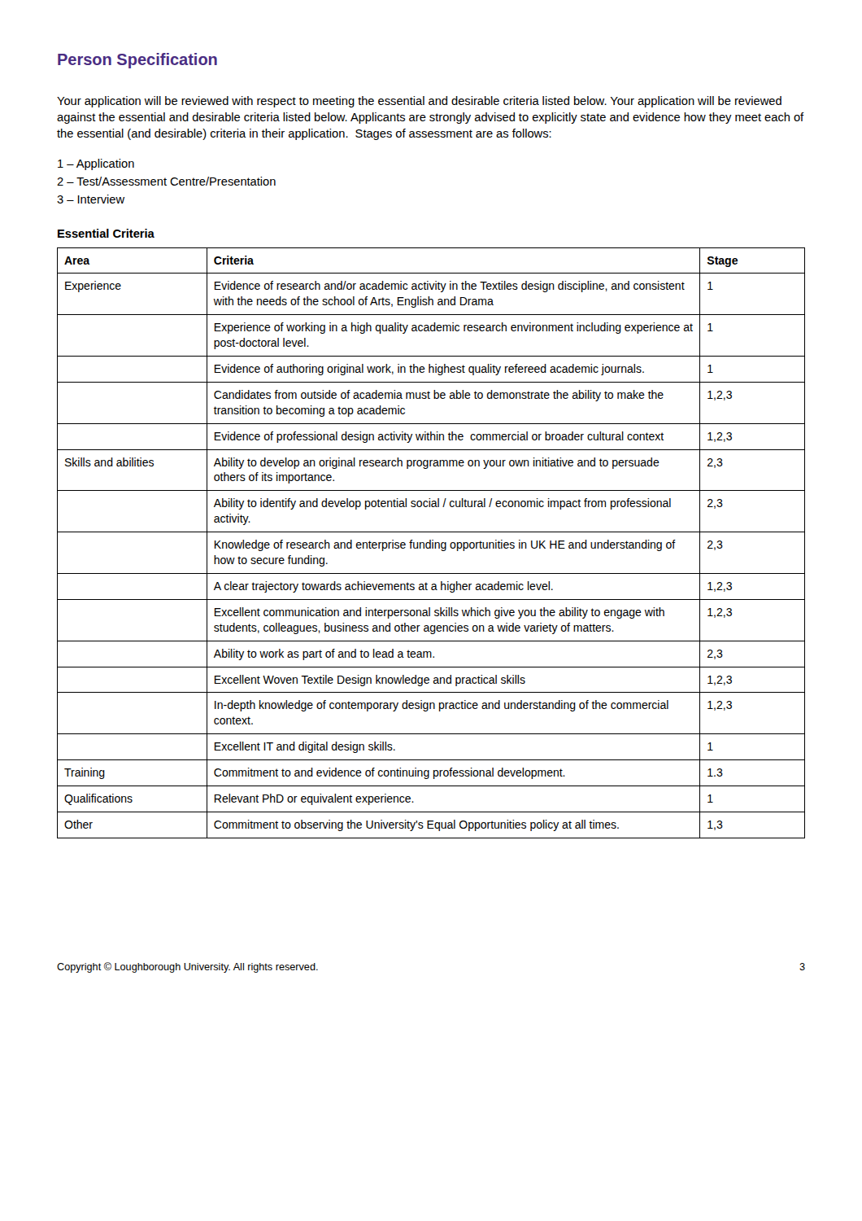Person Specification
Your application will be reviewed with respect to meeting the essential and desirable criteria listed below. Your application will be reviewed against the essential and desirable criteria listed below. Applicants are strongly advised to explicitly state and evidence how they meet each of the essential (and desirable) criteria in their application. Stages of assessment are as follows:
1 – Application
2 – Test/Assessment Centre/Presentation
3 – Interview
Essential Criteria
| Area | Criteria | Stage |
| --- | --- | --- |
| Experience | Evidence of research and/or academic activity in the Textiles design discipline, and consistent with the needs of the school of Arts, English and Drama | 1 |
| | Experience of working in a high quality academic research environment including experience at post-doctoral level. | 1 |
| | Evidence of authoring original work, in the highest quality refereed academic journals. | 1 |
| | Candidates from outside of academia must be able to demonstrate the ability to make the transition to becoming a top academic | 1,2,3 |
| | Evidence of professional design activity within the commercial or broader cultural context | 1,2,3 |
| Skills and abilities | Ability to develop an original research programme on your own initiative and to persuade others of its importance. | 2,3 |
| | Ability to identify and develop potential social / cultural / economic impact from professional activity. | 2,3 |
| | Knowledge of research and enterprise funding opportunities in UK HE and understanding of how to secure funding. | 2,3 |
| | A clear trajectory towards achievements at a higher academic level. | 1,2,3 |
| | Excellent communication and interpersonal skills which give you the ability to engage with students, colleagues, business and other agencies on a wide variety of matters. | 1,2,3 |
| | Ability to work as part of and to lead a team. | 2,3 |
| | Excellent Woven Textile Design knowledge and practical skills | 1,2,3 |
| | In-depth knowledge of contemporary design practice and understanding of the commercial context. | 1,2,3 |
| | Excellent IT and digital design skills. | 1 |
| Training | Commitment to and evidence of continuing professional development. | 1.3 |
| Qualifications | Relevant PhD or equivalent experience. | 1 |
| Other | Commitment to observing the University's Equal Opportunities policy at all times. | 1,3 |
Copyright © Loughborough University. All rights reserved. 3